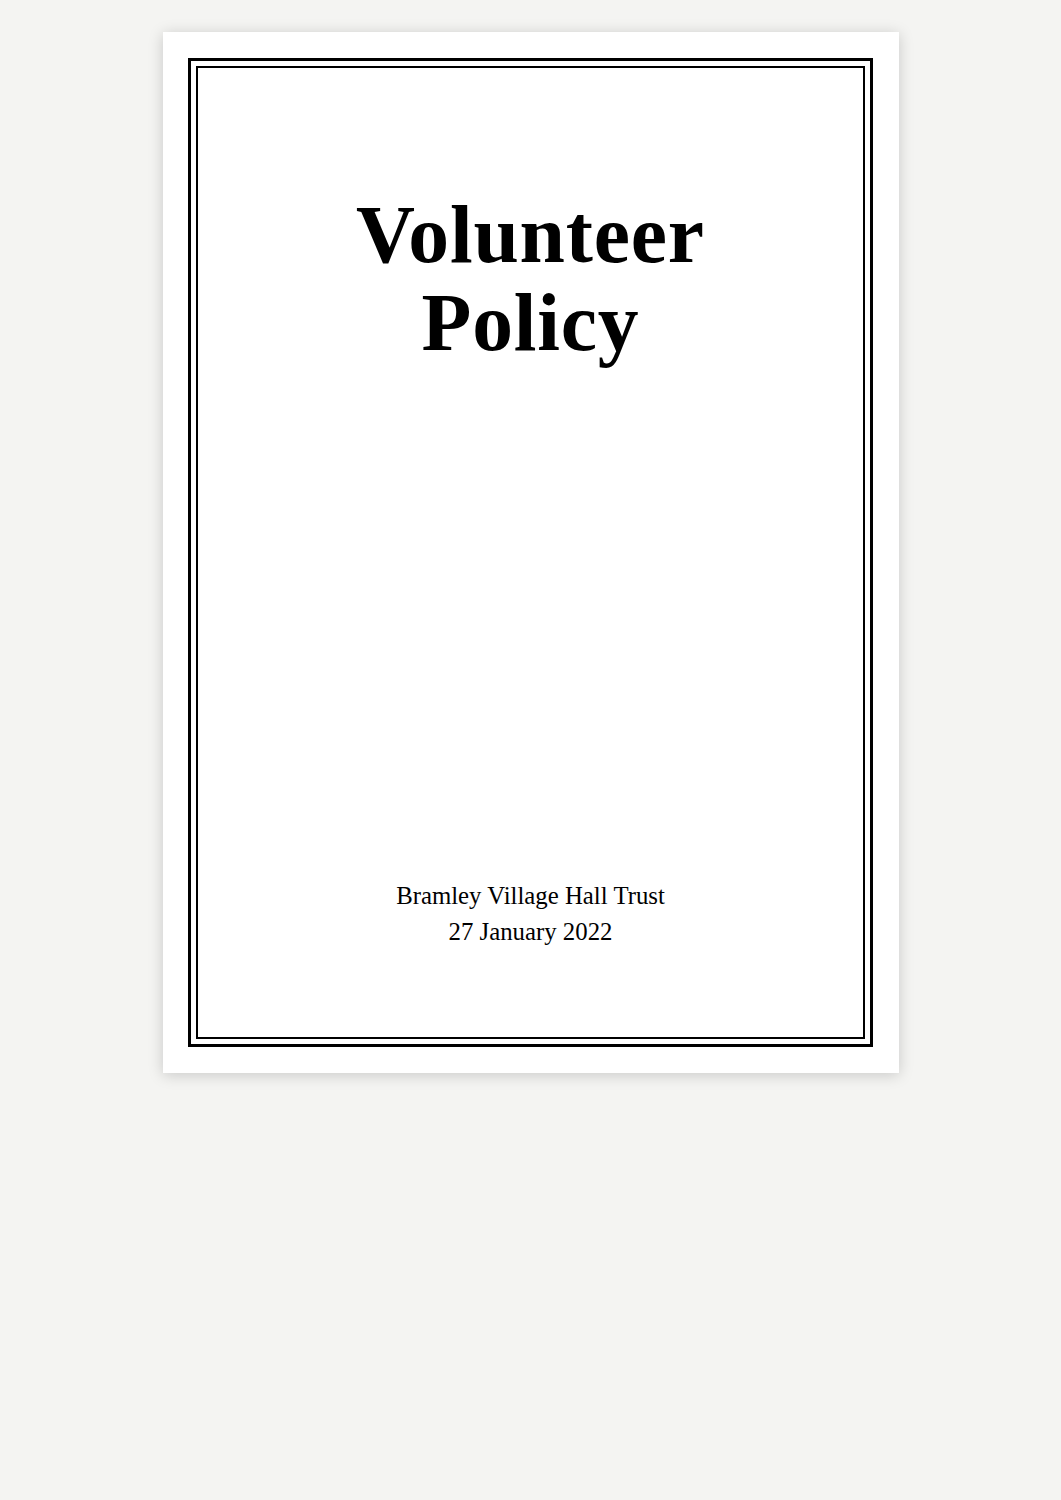Volunteer
Policy
Bramley Village Hall Trust
27 January 2022